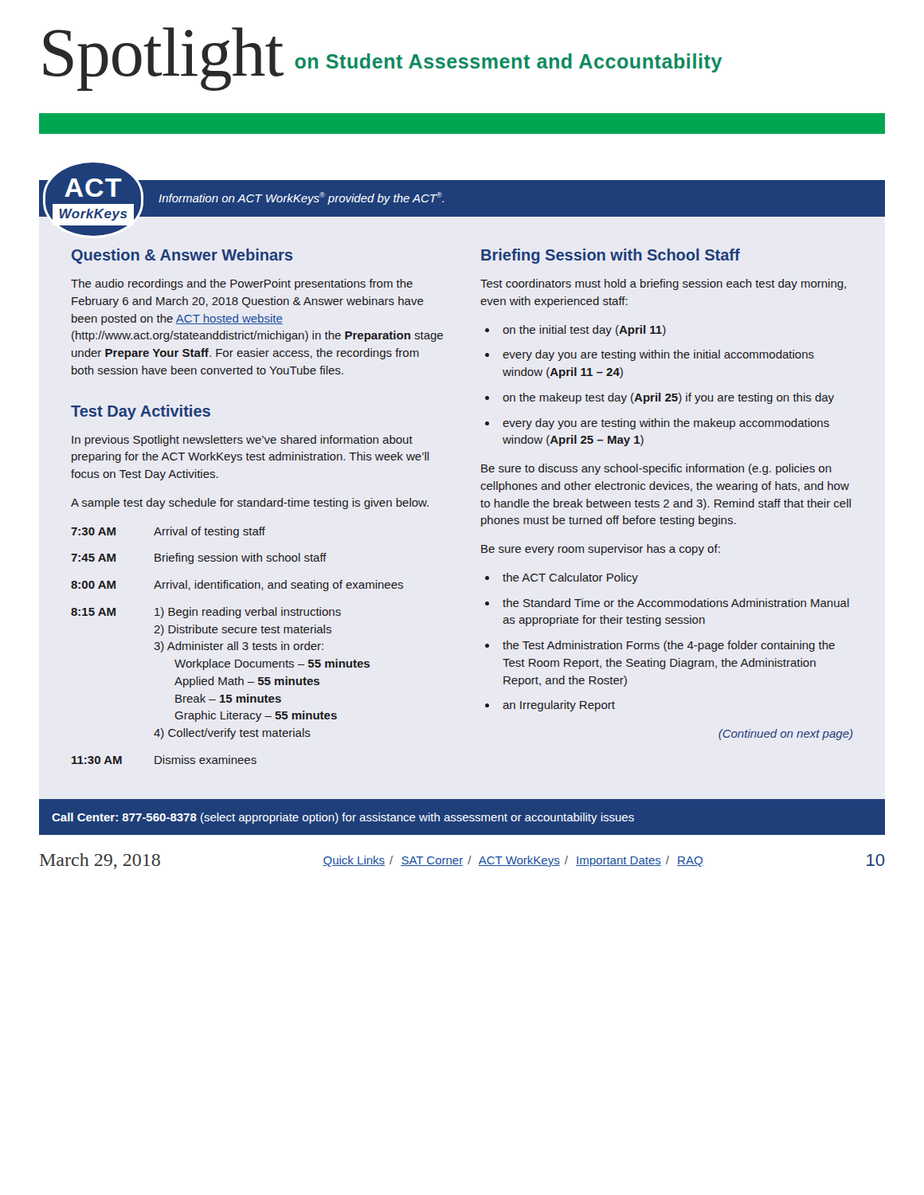Spotlight on Student Assessment and Accountability
Information on ACT WorkKeys® provided by the ACT®.
ACT WorkKeys
Question & Answer Webinars
The audio recordings and the PowerPoint presentations from the February 6 and March 20, 2018 Question & Answer webinars have been posted on the ACT hosted website (http://www.act.org/stateanddistrict/michigan) in the Preparation stage under Prepare Your Staff. For easier access, the recordings from both session have been converted to YouTube files.
Test Day Activities
In previous Spotlight newsletters we’ve shared information about preparing for the ACT WorkKeys test administration. This week we’ll focus on Test Day Activities.
A sample test day schedule for standard-time testing is given below.
7:30 AM
Arrival of testing staff
7:45 AM
Briefing session with school staff
8:00 AM
Arrival, identification, and seating of examinees
8:15 AM
1) Begin reading verbal instructions
2) Distribute secure test materials
3) Administer all 3 tests in order: Workplace Documents – 55 minutes Applied Math – 55 minutes Break – 15 minutes Graphic Literacy – 55 minutes 4) Collect/verify test materials
11:30 AM
Dismiss examinees
Briefing Session with School Staff
Test coordinators must hold a briefing session each test day morning, even with experienced staff:
on the initial test day (April 11)
every day you are testing within the initial accommodations window (April 11 – 24)
on the makeup test day (April 25) if you are testing on this day
every day you are testing within the makeup accommodations window (April 25 – May 1)
Be sure to discuss any school-specific information (e.g. policies on cellphones and other electronic devices, the wearing of hats, and how to handle the break between tests 2 and 3). Remind staff that their cell phones must be turned off before testing begins.
Be sure every room supervisor has a copy of:
the ACT Calculator Policy
the Standard Time or the Accommodations Administration Manual as appropriate for their testing session
the Test Administration Forms (the 4-page folder containing the Test Room Report, the Seating Diagram, the Administration Report, and the Roster)
an Irregularity Report
(Continued on next page)
Call Center: 877-560-8378 (select appropriate option) for assistance with assessment or accountability issues
March 29, 2018
Quick Links/ SAT Corner/ ACT WorkKeys/ Important Dates/ RAQ
10